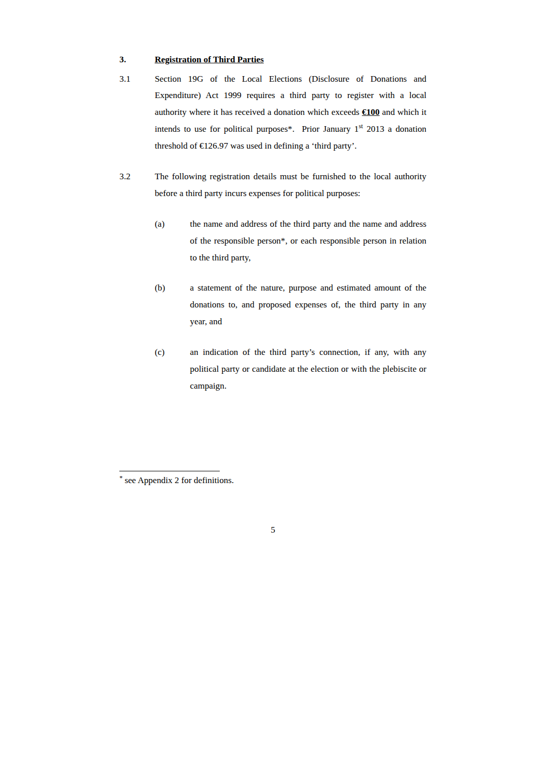3.
Registration of Third Parties
3.1
Section 19G of the Local Elections (Disclosure of Donations and Expenditure) Act 1999 requires a third party to register with a local authority where it has received a donation which exceeds €100 and which it intends to use for political purposes*. Prior January 1st 2013 a donation threshold of €126.97 was used in defining a ‘third party’.
3.2
The following registration details must be furnished to the local authority before a third party incurs expenses for political purposes:
(a)
the name and address of the third party and the name and address of the responsible person*, or each responsible person in relation to the third party,
(b)
a statement of the nature, purpose and estimated amount of the donations to, and proposed expenses of, the third party in any year, and
(c)
an indication of the third party’s connection, if any, with any political party or candidate at the election or with the plebiscite or campaign.
*see Appendix 2 for definitions.
5